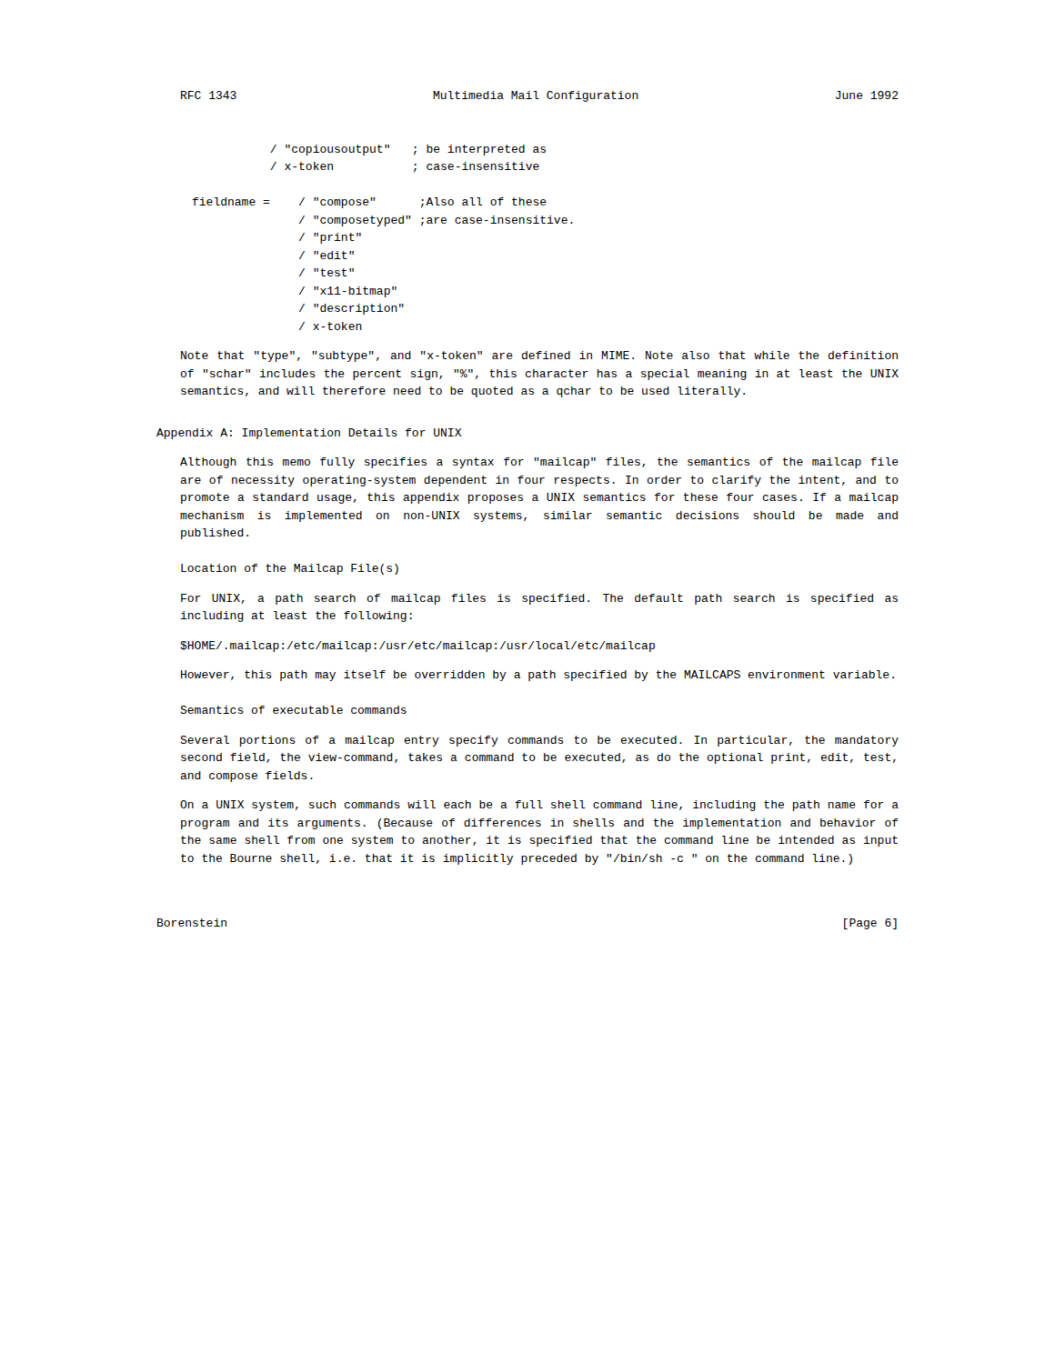RFC 1343 Multimedia Mail Configuration June 1992
                / "copiousoutput"   ; be interpreted as
                / x-token           ; case-insensitive

     fieldname =    / "compose"      ;Also all of these
                    / "composetyped" ;are case-insensitive.
                    / "print"
                    / "edit"
                    / "test"
                    / "x11-bitmap"
                    / "description"
                    / x-token
Note that "type", "subtype", and "x-token" are defined in MIME. Note also that while the definition of "schar" includes the percent sign, "%", this character has a special meaning in at least the UNIX semantics, and will therefore need to be quoted as a qchar to be used literally.
Appendix A: Implementation Details for UNIX
Although this memo fully specifies a syntax for "mailcap" files, the semantics of the mailcap file are of necessity operating-system dependent in four respects. In order to clarify the intent, and to promote a standard usage, this appendix proposes a UNIX semantics for these four cases. If a mailcap mechanism is implemented on non-UNIX systems, similar semantic decisions should be made and published.
Location of the Mailcap File(s)
For UNIX, a path search of mailcap files is specified. The default path search is specified as including at least the following:
$HOME/.mailcap:/etc/mailcap:/usr/etc/mailcap:/usr/local/etc/mailcap
However, this path may itself be overridden by a path specified by the MAILCAPS environment variable.
Semantics of executable commands
Several portions of a mailcap entry specify commands to be executed. In particular, the mandatory second field, the view-command, takes a command to be executed, as do the optional print, edit, test, and compose fields.
On a UNIX system, such commands will each be a full shell command line, including the path name for a program and its arguments. (Because of differences in shells and the implementation and behavior of the same shell from one system to another, it is specified that the command line be intended as input to the Bourne shell, i.e. that it is implicitly preceded by "/bin/sh -c " on the command line.)
Borenstein [Page 6]